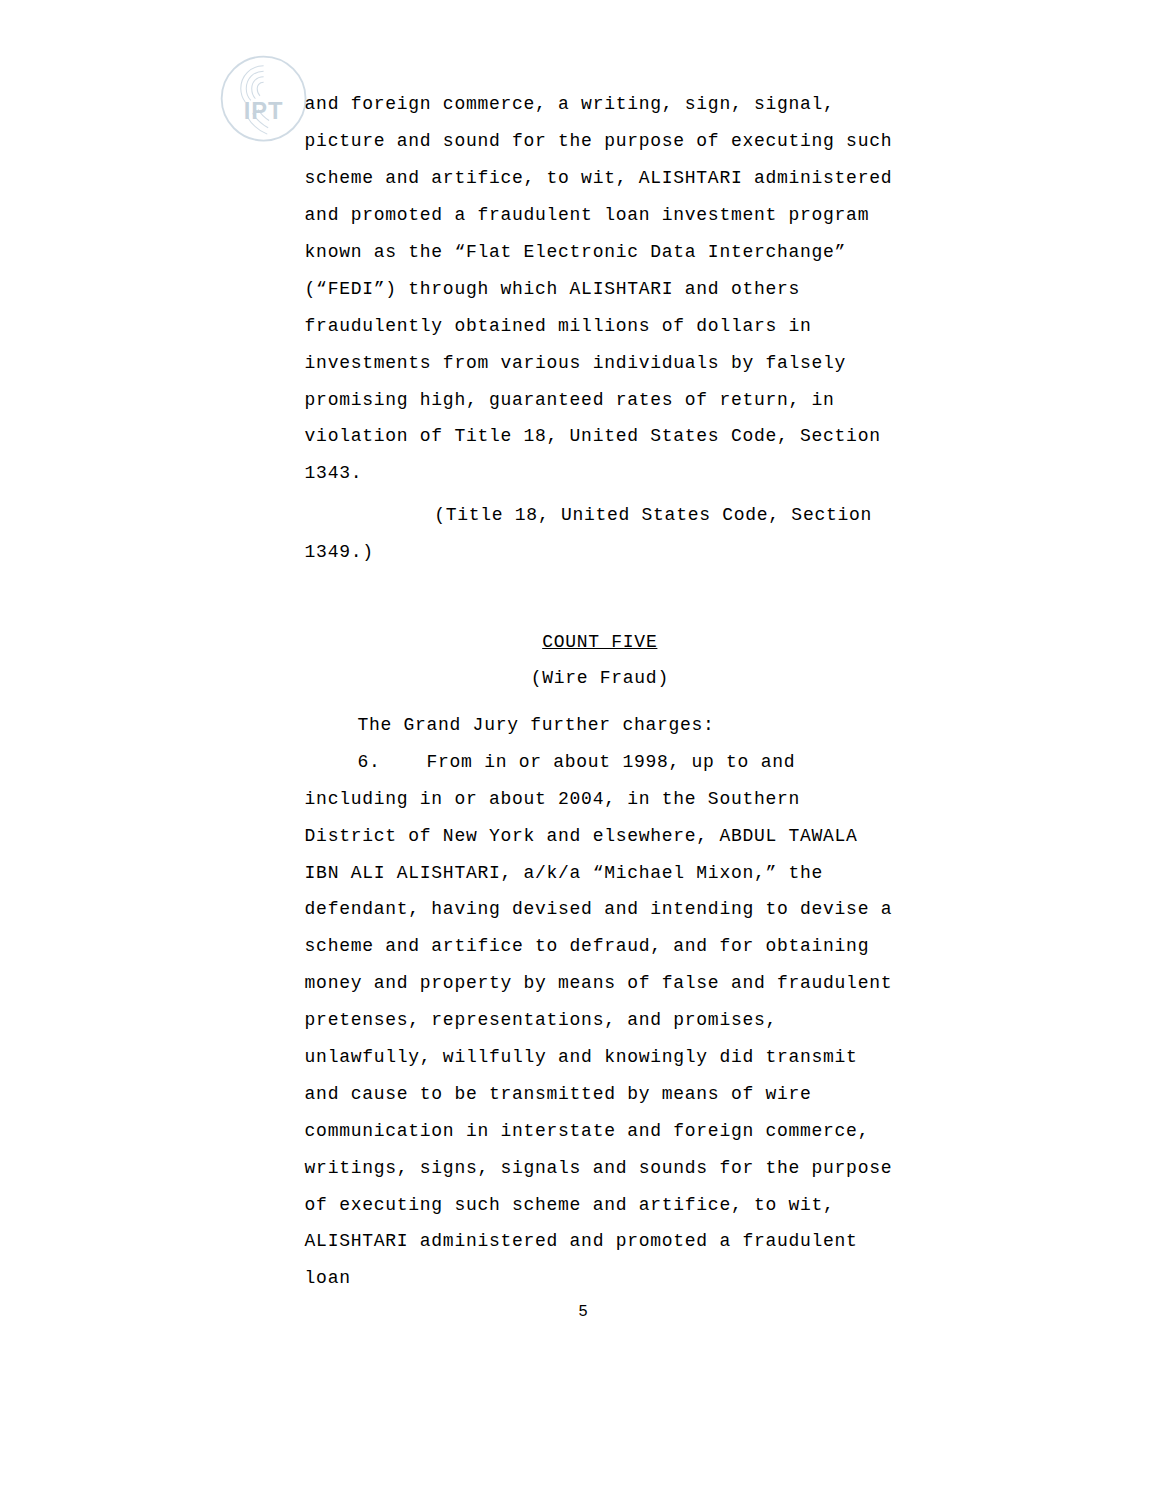IPT
and foreign commerce, a writing, sign, signal, picture and sound for the purpose of executing such scheme and artifice, to wit, ALISHTARI administered and promoted a fraudulent loan investment program known as the “Flat Electronic Data Interchange” (“FEDI”) through which ALISHTARI and others fraudulently obtained millions of dollars in investments from various individuals by falsely promising high, guaranteed rates of return, in violation of Title 18, United States Code, Section 1343.
(Title 18, United States Code, Section 1349.)
COUNT FIVE
(Wire Fraud)
The Grand Jury further charges:
6. From in or about 1998, up to and including in or about 2004, in the Southern District of New York and elsewhere, ABDUL TAWALA IBN ALI ALISHTARI, a/k/a “Michael Mixon,” the defendant, having devised and intending to devise a scheme and artifice to defraud, and for obtaining money and property by means of false and fraudulent pretenses, representations, and promises, unlawfully, willfully and knowingly did transmit and cause to be transmitted by means of wire communication in interstate and foreign commerce, writings, signs, signals and sounds for the purpose of executing such scheme and artifice, to wit, ALISHTARI administered and promoted a fraudulent loan
5